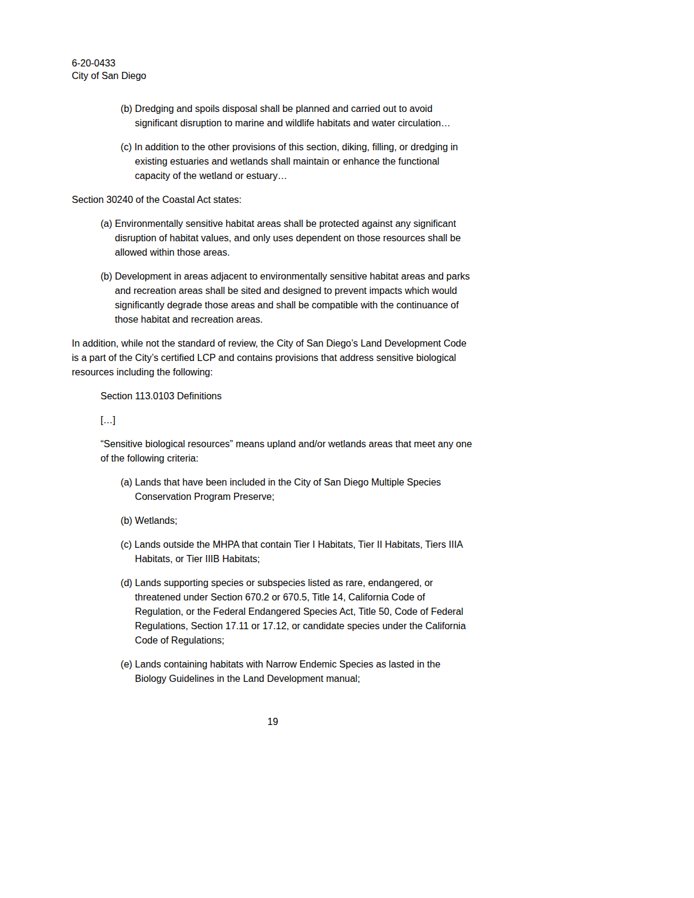6-20-0433
City of San Diego
(b) Dredging and spoils disposal shall be planned and carried out to avoid significant disruption to marine and wildlife habitats and water circulation…
(c) In addition to the other provisions of this section, diking, filling, or dredging in existing estuaries and wetlands shall maintain or enhance the functional capacity of the wetland or estuary…
Section 30240 of the Coastal Act states:
(a) Environmentally sensitive habitat areas shall be protected against any significant disruption of habitat values, and only uses dependent on those resources shall be allowed within those areas.
(b) Development in areas adjacent to environmentally sensitive habitat areas and parks and recreation areas shall be sited and designed to prevent impacts which would significantly degrade those areas and shall be compatible with the continuance of those habitat and recreation areas.
In addition, while not the standard of review, the City of San Diego’s Land Development Code is a part of the City’s certified LCP and contains provisions that address sensitive biological resources including the following:
Section 113.0103 Definitions
[…]
“Sensitive biological resources” means upland and/or wetlands areas that meet any one of the following criteria:
(a) Lands that have been included in the City of San Diego Multiple Species Conservation Program Preserve;
(b) Wetlands;
(c) Lands outside the MHPA that contain Tier I Habitats, Tier II Habitats, Tiers IIIA Habitats, or Tier IIIB Habitats;
(d) Lands supporting species or subspecies listed as rare, endangered, or threatened under Section 670.2 or 670.5, Title 14, California Code of Regulation, or the Federal Endangered Species Act, Title 50, Code of Federal Regulations, Section 17.11 or 17.12, or candidate species under the California Code of Regulations;
(e) Lands containing habitats with Narrow Endemic Species as lasted in the Biology Guidelines in the Land Development manual;
19